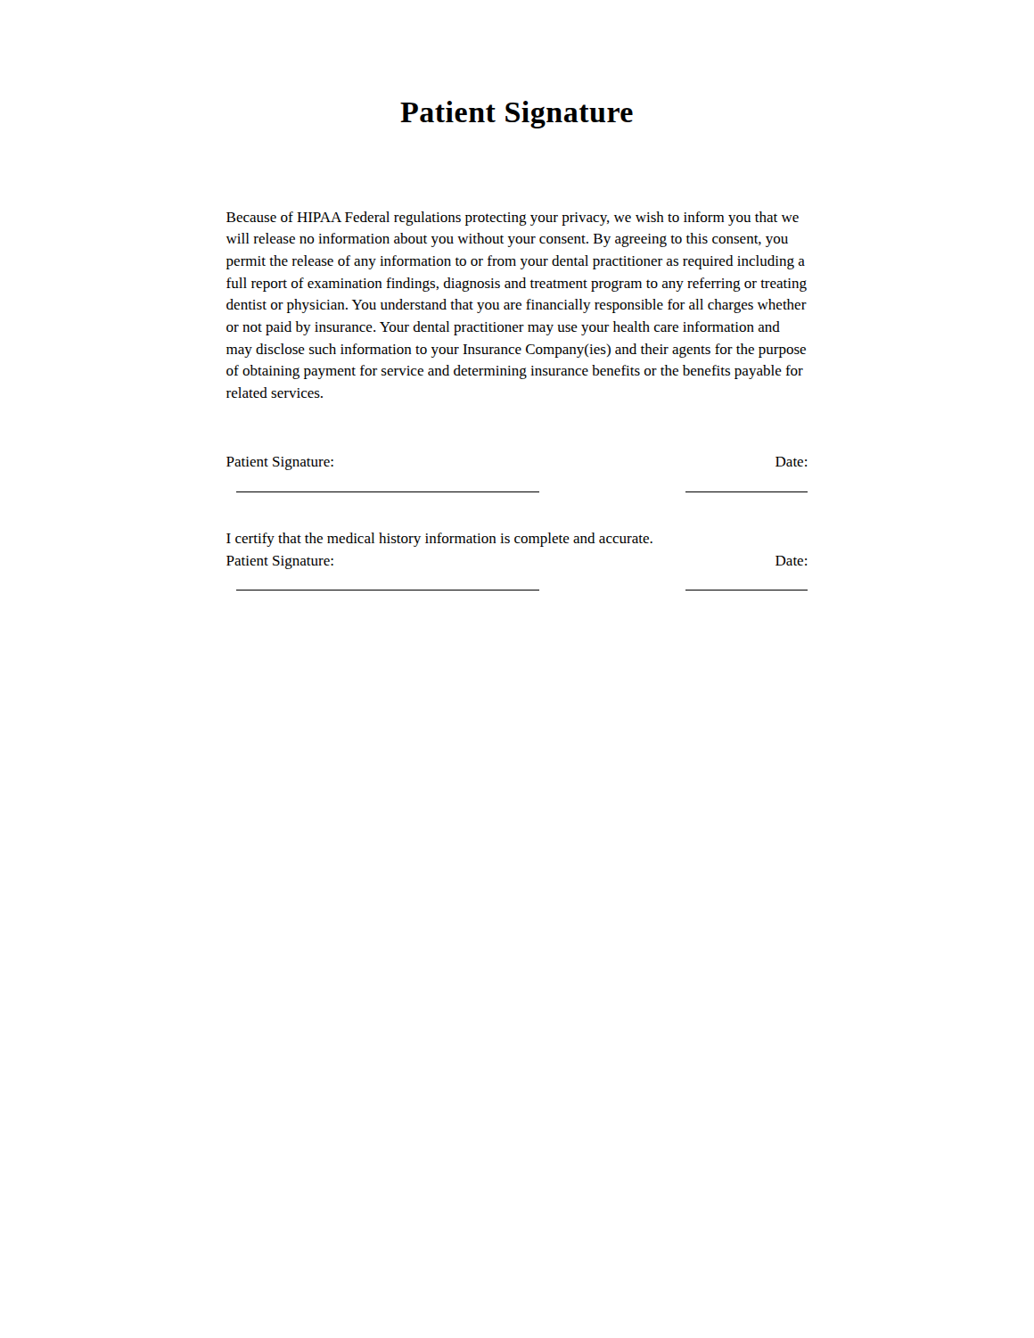Patient Signature
Because of HIPAA Federal regulations protecting your privacy, we wish to inform you that we will release no information about you without your consent. By agreeing to this consent, you permit the release of any information to or from your dental practitioner as required including a full report of examination findings, diagnosis and treatment program to any referring or treating dentist or physician. You understand that you are financially responsible for all charges whether or not paid by insurance. Your dental practitioner may use your health care information and may disclose such information to your Insurance Company(ies) and their agents for the purpose of obtaining payment for service and determining insurance benefits or the benefits payable for related services.
Patient Signature: Date:
I certify that the medical history information is complete and accurate.
Patient Signature: Date: